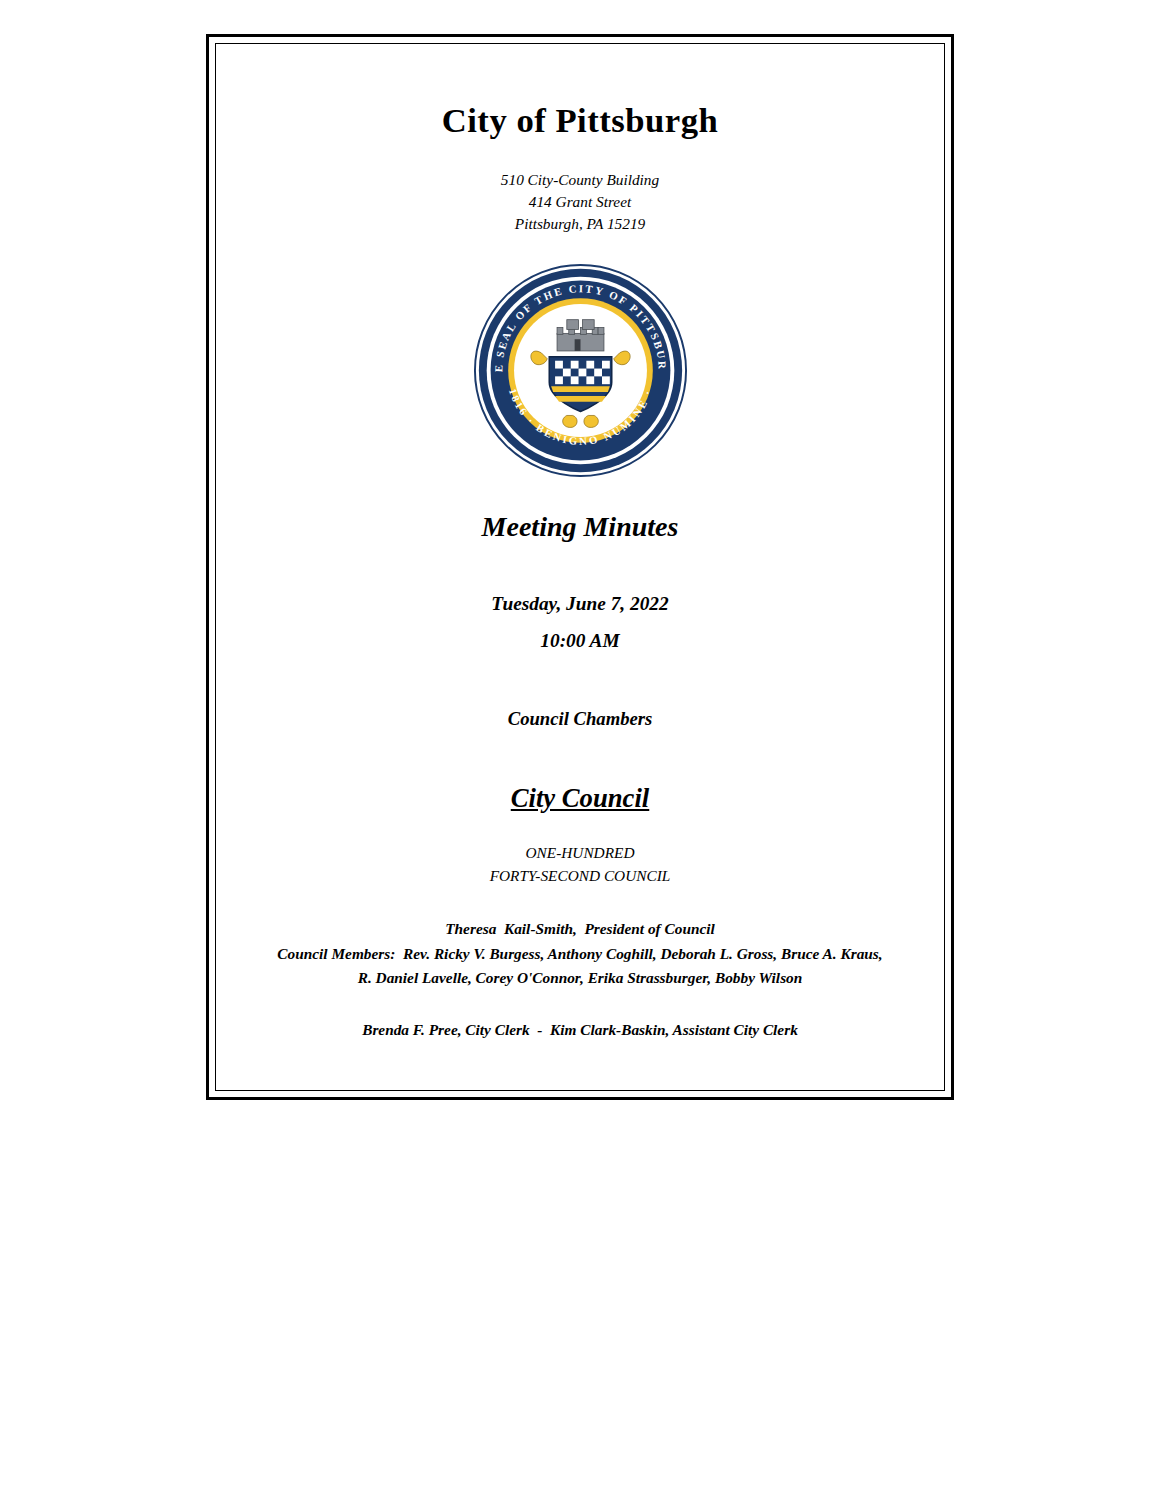City of Pittsburgh
510 City-County Building
414 Grant Street
Pittsburgh, PA 15219
THE SEAL OF THE CITY OF PITTSBURGH 1816 · BENIGNO NUMINE ·
Meeting Minutes
Tuesday, June 7, 2022
10:00 AM
Council Chambers
City Council
ONE-HUNDRED
FORTY-SECOND COUNCIL
Theresa Kail-Smith, President of Council
Council Members: Rev. Ricky V. Burgess, Anthony Coghill, Deborah L. Gross, Bruce A. Kraus,
R. Daniel Lavelle, Corey O'Connor, Erika Strassburger, Bobby Wilson
Brenda F. Pree, City Clerk - Kim Clark-Baskin, Assistant City Clerk